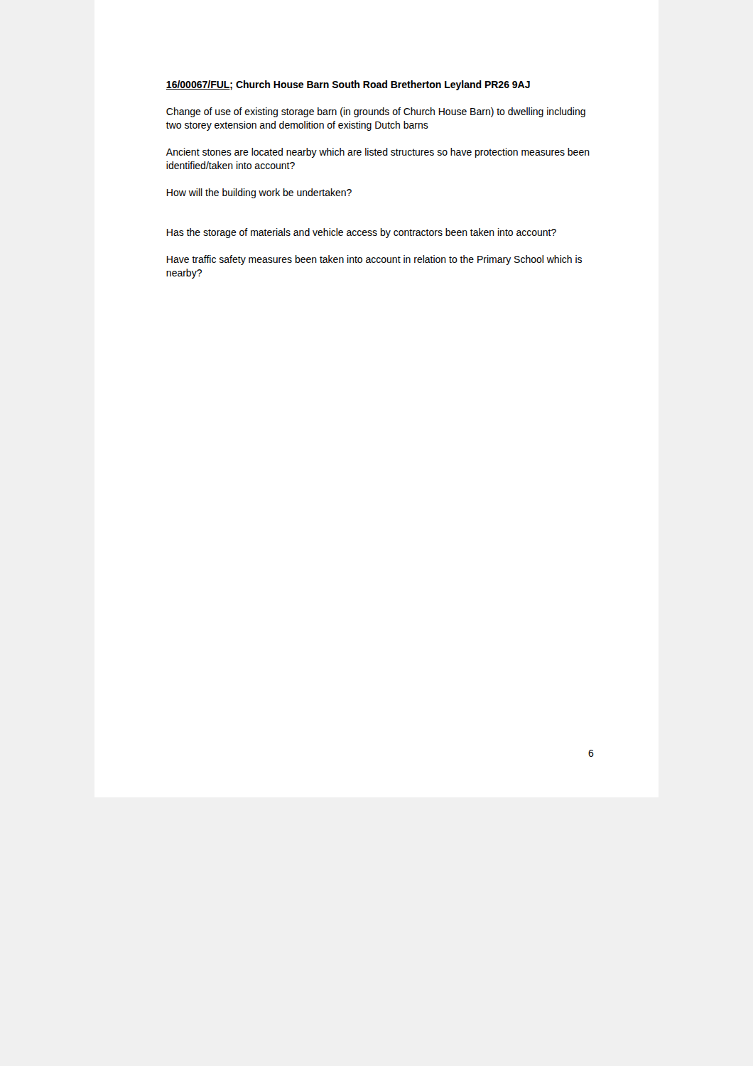16/00067/FUL; Church House Barn South Road Bretherton Leyland PR26 9AJ
Change of use of existing storage barn (in grounds of Church House Barn) to dwelling including two storey extension and demolition of existing Dutch barns
Ancient stones are located nearby which are listed structures so have protection measures been identified/taken into account?
How will the building work be undertaken?
Has the storage of materials and vehicle access by contractors been taken into account?
Have traffic safety measures been taken into account in relation to the Primary School which is nearby?
6